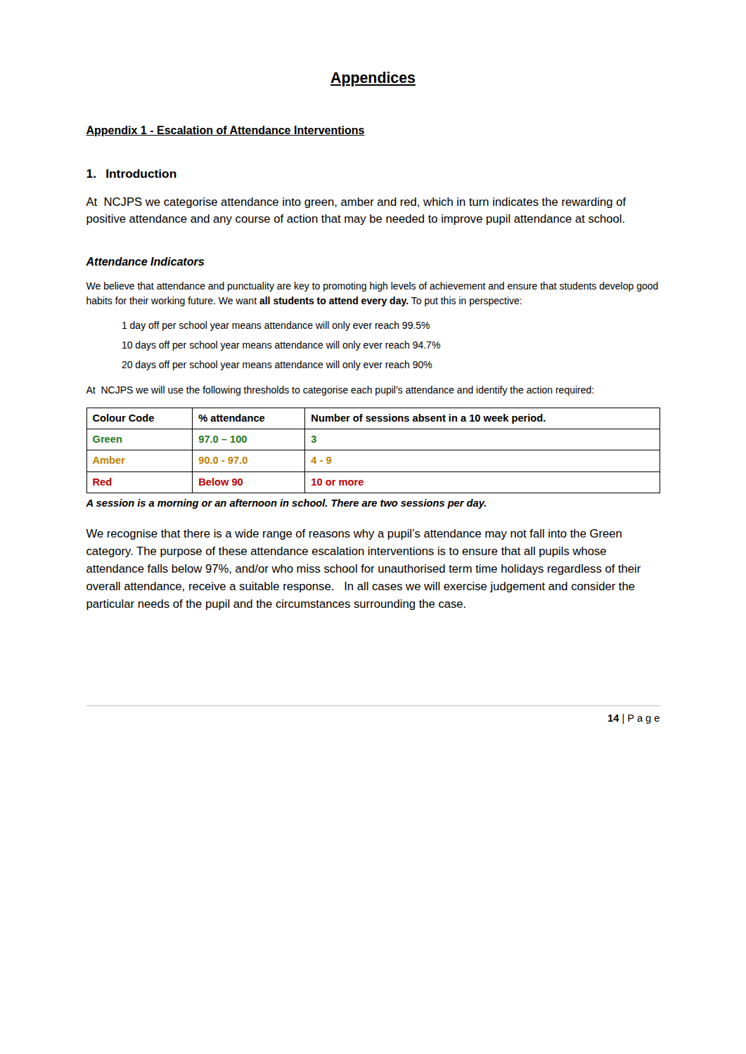Appendices
Appendix 1 - Escalation of Attendance Interventions
1. Introduction
At NCJPS we categorise attendance into green, amber and red, which in turn indicates the rewarding of positive attendance and any course of action that may be needed to improve pupil attendance at school.
Attendance Indicators
We believe that attendance and punctuality are key to promoting high levels of achievement and ensure that students develop good habits for their working future. We want all students to attend every day. To put this in perspective:
1 day off per school year means attendance will only ever reach 99.5%
10 days off per school year means attendance will only ever reach 94.7%
20 days off per school year means attendance will only ever reach 90%
At NCJPS we will use the following thresholds to categorise each pupil’s attendance and identify the action required:
| Colour Code | % attendance | Number of sessions absent in a 10 week period. |
| --- | --- | --- |
| Green | 97.0 – 100 | 3 |
| Amber | 90.0 - 97.0 | 4 - 9 |
| Red | Below 90 | 10 or more |
A session is a morning or an afternoon in school. There are two sessions per day.
We recognise that there is a wide range of reasons why a pupil’s attendance may not fall into the Green category. The purpose of these attendance escalation interventions is to ensure that all pupils whose attendance falls below 97%, and/or who miss school for unauthorised term time holidays regardless of their overall attendance, receive a suitable response. In all cases we will exercise judgement and consider the particular needs of the pupil and the circumstances surrounding the case.
14 | P a g e